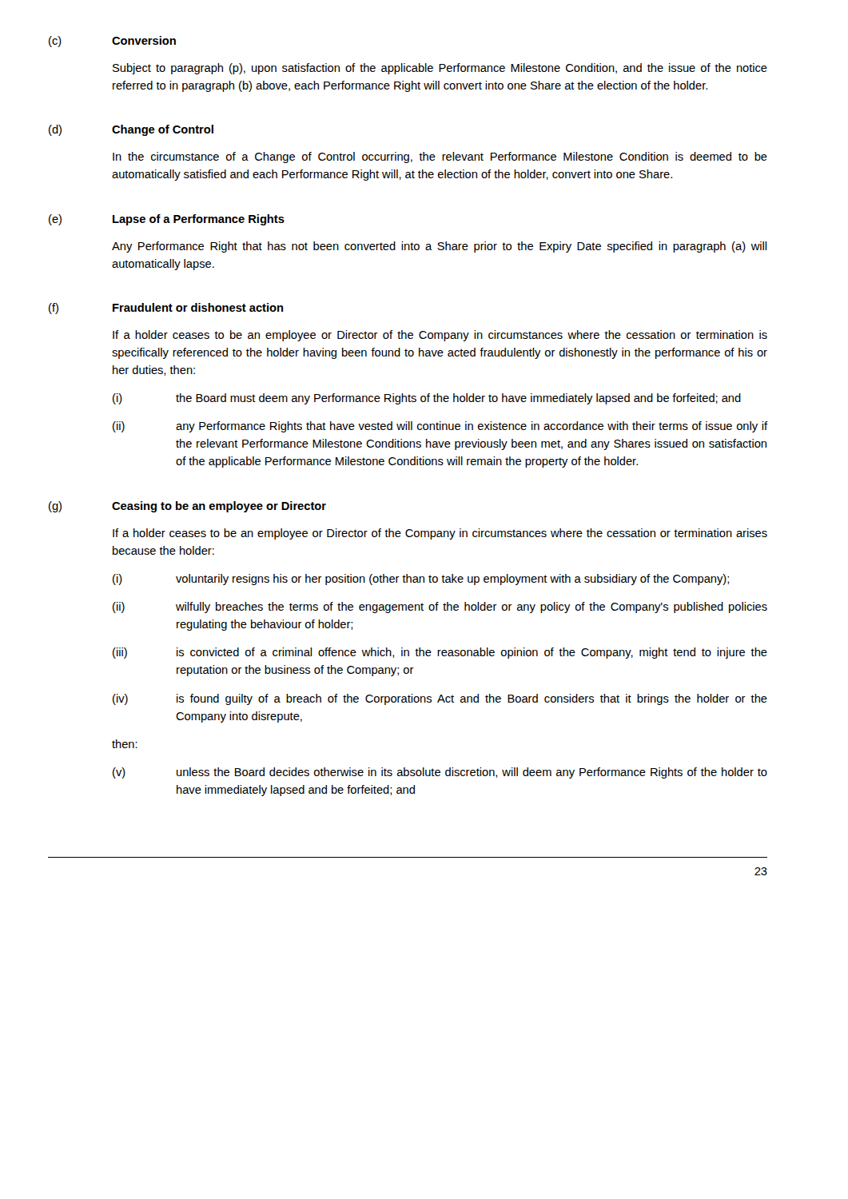(c)
Conversion
Subject to paragraph (p), upon satisfaction of the applicable Performance Milestone Condition, and the issue of the notice referred to in paragraph (b) above, each Performance Right will convert into one Share at the election of the holder.
(d)
Change of Control
In the circumstance of a Change of Control occurring, the relevant Performance Milestone Condition is deemed to be automatically satisfied and each Performance Right will, at the election of the holder, convert into one Share.
(e)
Lapse of a Performance Rights
Any Performance Right that has not been converted into a Share prior to the Expiry Date specified in paragraph (a) will automatically lapse.
(f)
Fraudulent or dishonest action
If a holder ceases to be an employee or Director of the Company in circumstances where the cessation or termination is specifically referenced to the holder having been found to have acted fraudulently or dishonestly in the performance of his or her duties, then:
(i)
the Board must deem any Performance Rights of the holder to have immediately lapsed and be forfeited; and
(ii)
any Performance Rights that have vested will continue in existence in accordance with their terms of issue only if the relevant Performance Milestone Conditions have previously been met, and any Shares issued on satisfaction of the applicable Performance Milestone Conditions will remain the property of the holder.
(g)
Ceasing to be an employee or Director
If a holder ceases to be an employee or Director of the Company in circumstances where the cessation or termination arises because the holder:
(i)
voluntarily resigns his or her position (other than to take up employment with a subsidiary of the Company);
(ii)
wilfully breaches the terms of the engagement of the holder or any policy of the Company's published policies regulating the behaviour of holder;
(iii)
is convicted of a criminal offence which, in the reasonable opinion of the Company, might tend to injure the reputation or the business of the Company; or
(iv)
is found guilty of a breach of the Corporations Act and the Board considers that it brings the holder or the Company into disrepute,
then:
(v)
unless the Board decides otherwise in its absolute discretion, will deem any Performance Rights of the holder to have immediately lapsed and be forfeited; and
23